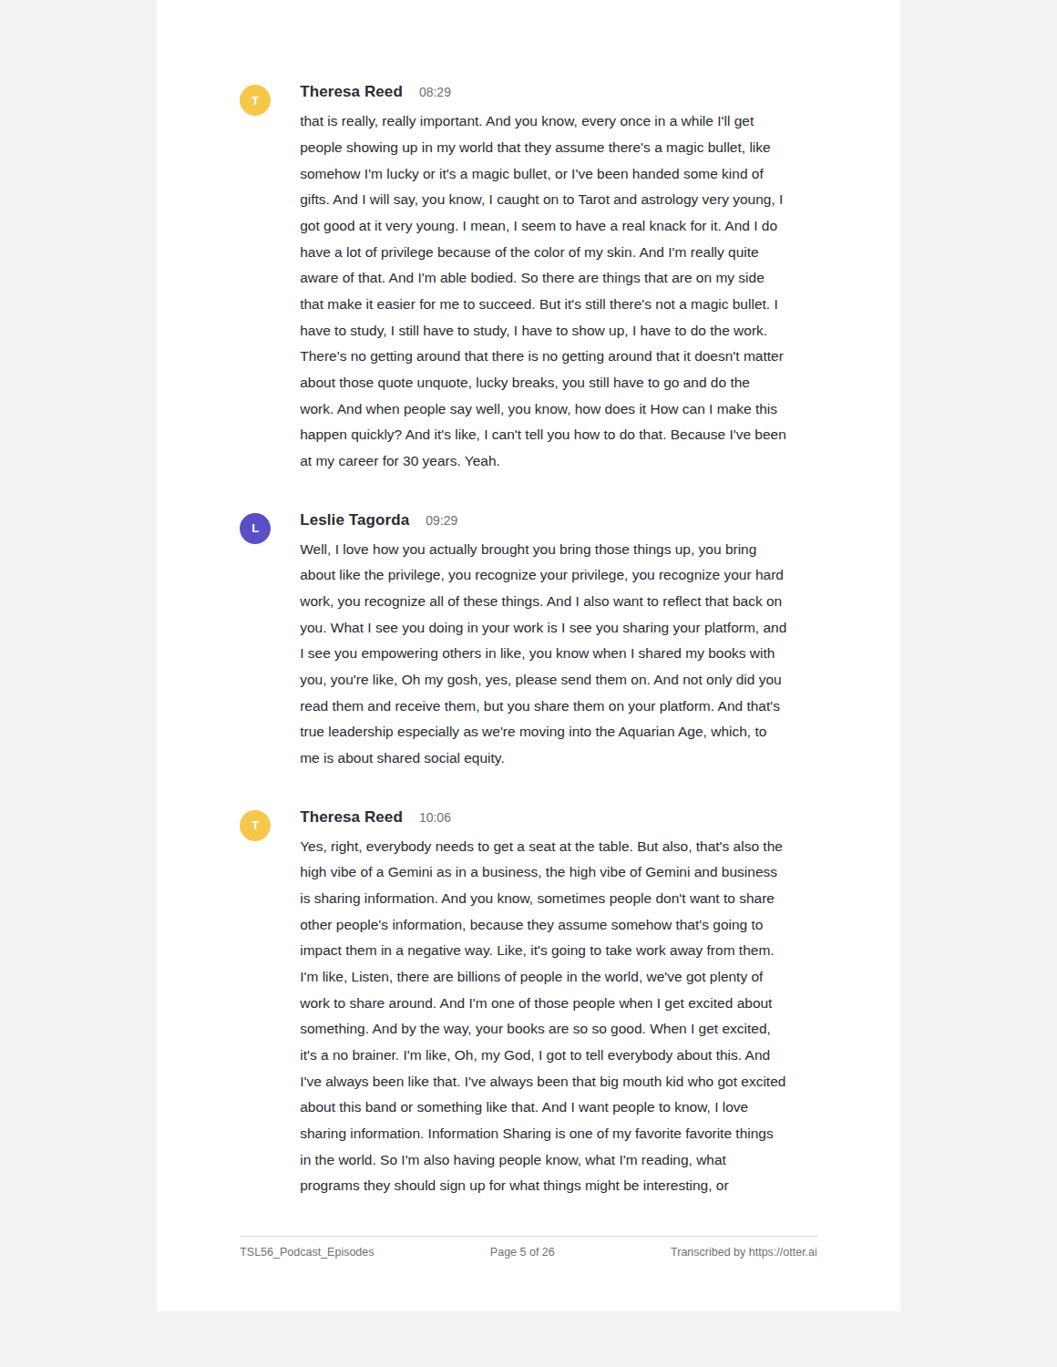T
Theresa Reed 08:29
that is really, really important. And you know, every once in a while I'll get people showing up in my world that they assume there's a magic bullet, like somehow I'm lucky or it's a magic bullet, or I've been handed some kind of gifts. And I will say, you know, I caught on to Tarot and astrology very young, I got good at it very young. I mean, I seem to have a real knack for it. And I do have a lot of privilege because of the color of my skin. And I'm really quite aware of that. And I'm able bodied. So there are things that are on my side that make it easier for me to succeed. But it's still there's not a magic bullet. I have to study, I still have to study, I have to show up, I have to do the work. There's no getting around that there is no getting around that it doesn't matter about those quote unquote, lucky breaks, you still have to go and do the work. And when people say well, you know, how does it How can I make this happen quickly? And it's like, I can't tell you how to do that. Because I've been at my career for 30 years. Yeah.
L
Leslie Tagorda 09:29
Well, I love how you actually brought you bring those things up, you bring about like the privilege, you recognize your privilege, you recognize your hard work, you recognize all of these things. And I also want to reflect that back on you. What I see you doing in your work is I see you sharing your platform, and I see you empowering others in like, you know when I shared my books with you, you're like, Oh my gosh, yes, please send them on. And not only did you read them and receive them, but you share them on your platform. And that's true leadership especially as we're moving into the Aquarian Age, which, to me is about shared social equity.
T
Theresa Reed 10:06
Yes, right, everybody needs to get a seat at the table. But also, that's also the high vibe of a Gemini as in a business, the high vibe of Gemini and business is sharing information. And you know, sometimes people don't want to share other people's information, because they assume somehow that's going to impact them in a negative way. Like, it's going to take work away from them. I'm like, Listen, there are billions of people in the world, we've got plenty of work to share around. And I'm one of those people when I get excited about something. And by the way, your books are so so good. When I get excited, it's a no brainer. I'm like, Oh, my God, I got to tell everybody about this. And I've always been like that. I've always been that big mouth kid who got excited about this band or something like that. And I want people to know, I love sharing information. Information Sharing is one of my favorite favorite things in the world. So I'm also having people know, what I'm reading, what programs they should sign up for what things might be interesting, or
TSL56_Podcast_Episodes
Page 5 of 26
Transcribed by https://otter.ai